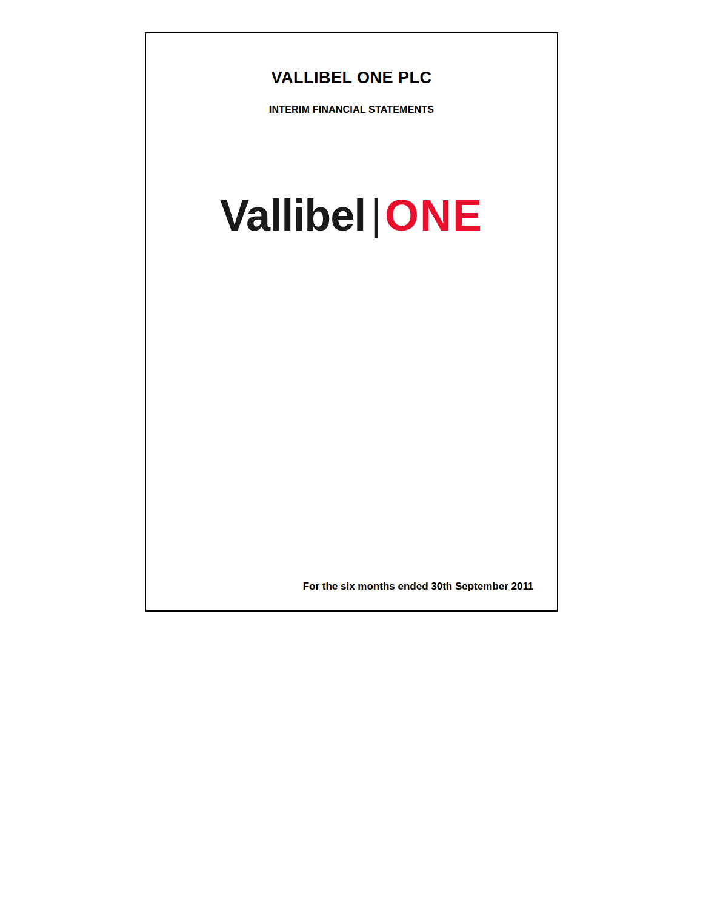VALLIBEL ONE PLC
INTERIM FINANCIAL STATEMENTS
Vallibel|ONE
For the six months ended 30th September 2011